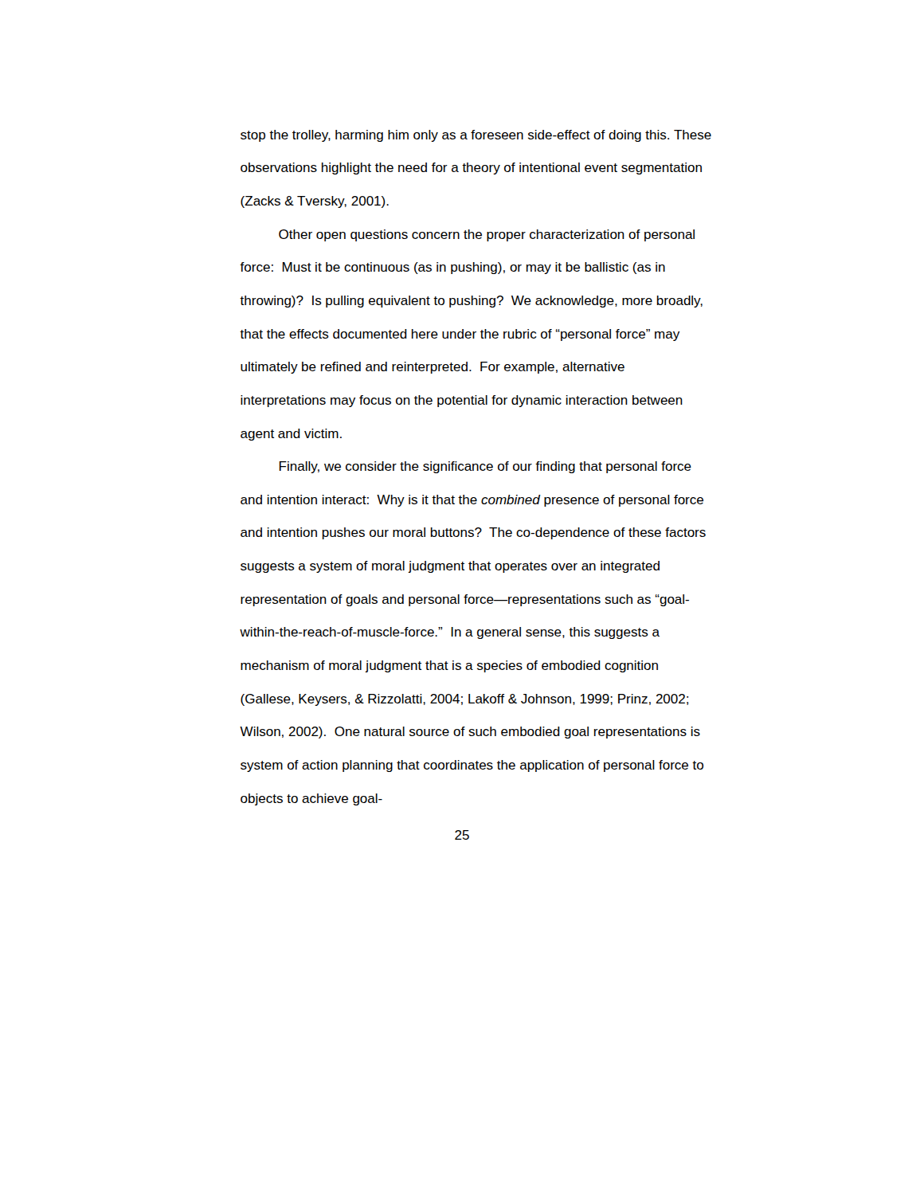stop the trolley, harming him only as a foreseen side-effect of doing this. These observations highlight the need for a theory of intentional event segmentation (Zacks & Tversky, 2001).
Other open questions concern the proper characterization of personal force: Must it be continuous (as in pushing), or may it be ballistic (as in throwing)? Is pulling equivalent to pushing? We acknowledge, more broadly, that the effects documented here under the rubric of “personal force” may ultimately be refined and reinterpreted. For example, alternative interpretations may focus on the potential for dynamic interaction between agent and victim.
Finally, we consider the significance of our finding that personal force and intention interact: Why is it that the combined presence of personal force and intention pushes our moral buttons? The co-dependence of these factors suggests a system of moral judgment that operates over an integrated representation of goals and personal force—representations such as “goal-within-the-reach-of-muscle-force.” In a general sense, this suggests a mechanism of moral judgment that is a species of embodied cognition (Gallese, Keysers, & Rizzolatti, 2004; Lakoff & Johnson, 1999; Prinz, 2002; Wilson, 2002). One natural source of such embodied goal representations is system of action planning that coordinates the application of personal force to objects to achieve goal-
25